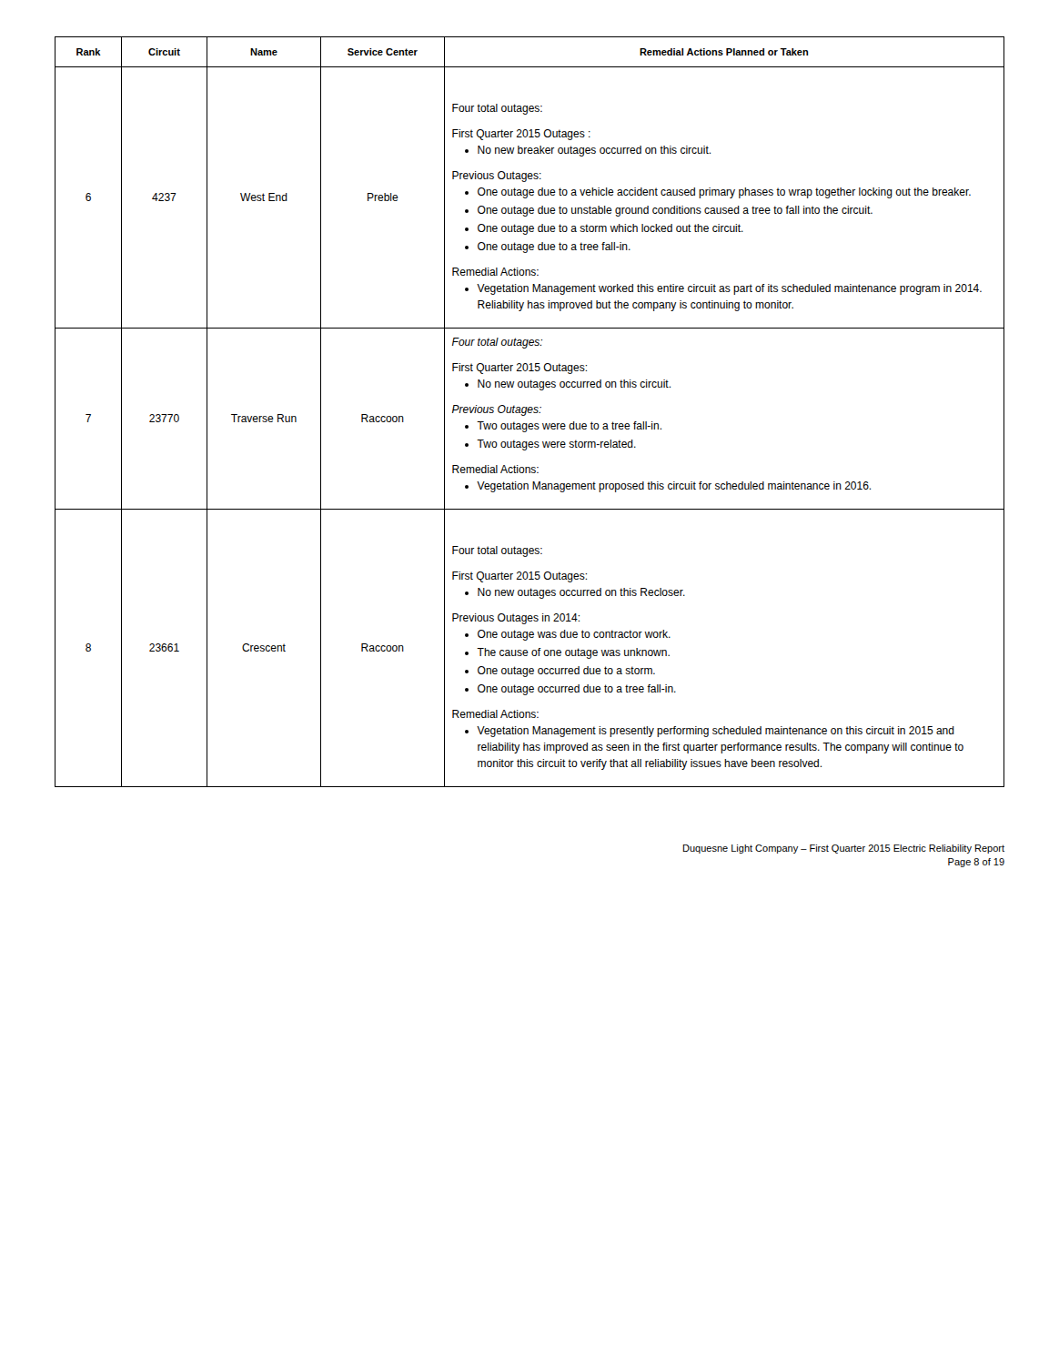| Rank | Circuit | Name | Service Center | Remedial Actions Planned or Taken |
| --- | --- | --- | --- | --- |
| 6 | 4237 | West End | Preble | Four total outages: First Quarter 2015 Outages : No new breaker outages occurred on this circuit. Previous Outages: One outage due to a vehicle accident caused primary phases to wrap together locking out the breaker. One outage due to unstable ground conditions caused a tree to fall into the circuit. One outage due to a storm which locked out the circuit. One outage due to a tree fall-in. Remedial Actions: Vegetation Management worked this entire circuit as part of its scheduled maintenance program in 2014. Reliability has improved but the company is continuing to monitor. |
| 7 | 23770 | Traverse Run | Raccoon | Four total outages: First Quarter 2015 Outages: No new outages occurred on this circuit. Previous Outages: Two outages were due to a tree fall-in. Two outages were storm-related. Remedial Actions: Vegetation Management proposed this circuit for scheduled maintenance in 2016. |
| 8 | 23661 | Crescent | Raccoon | Four total outages: First Quarter 2015 Outages: No new outages occurred on this Recloser. Previous Outages in 2014: One outage was due to contractor work. The cause of one outage was unknown. One outage occurred due to a storm. One outage occurred due to a tree fall-in. Remedial Actions: Vegetation Management is presently performing scheduled maintenance on this circuit in 2015 and reliability has improved as seen in the first quarter performance results. The company will continue to monitor this circuit to verify that all reliability issues have been resolved. |
Duquesne Light Company – First Quarter 2015 Electric Reliability Report
Page 8 of 19